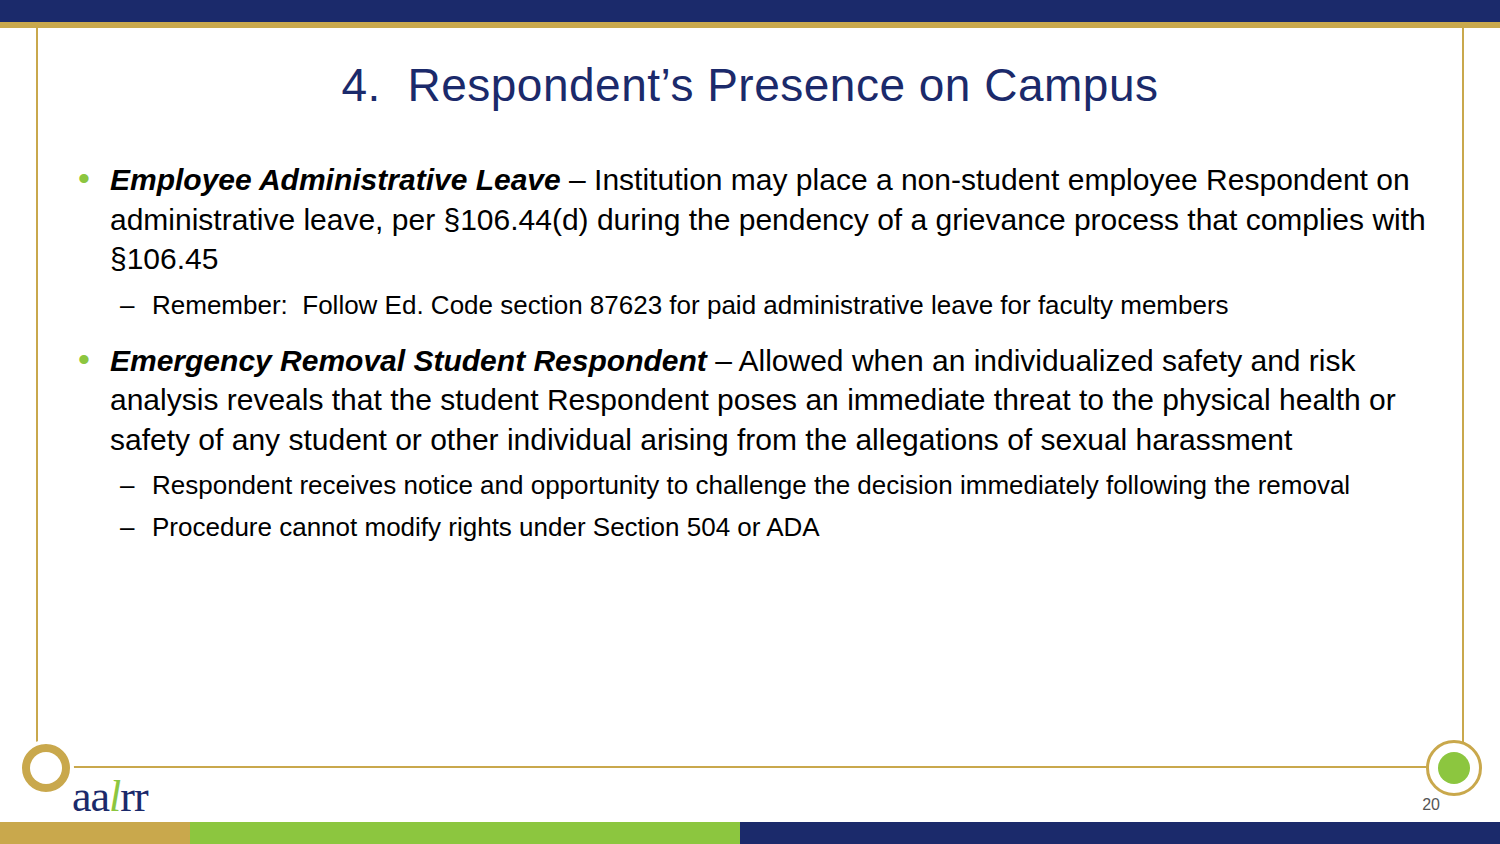4. Respondent’s Presence on Campus
Employee Administrative Leave – Institution may place a non-student employee Respondent on administrative leave, per §106.44(d) during the pendency of a grievance process that complies with §106.45
Remember: Follow Ed. Code section 87623 for paid administrative leave for faculty members
Emergency Removal Student Respondent – Allowed when an individualized safety and risk analysis reveals that the student Respondent poses an immediate threat to the physical health or safety of any student or other individual arising from the allegations of sexual harassment
Respondent receives notice and opportunity to challenge the decision immediately following the removal
Procedure cannot modify rights under Section 504 or ADA
aalrr
20